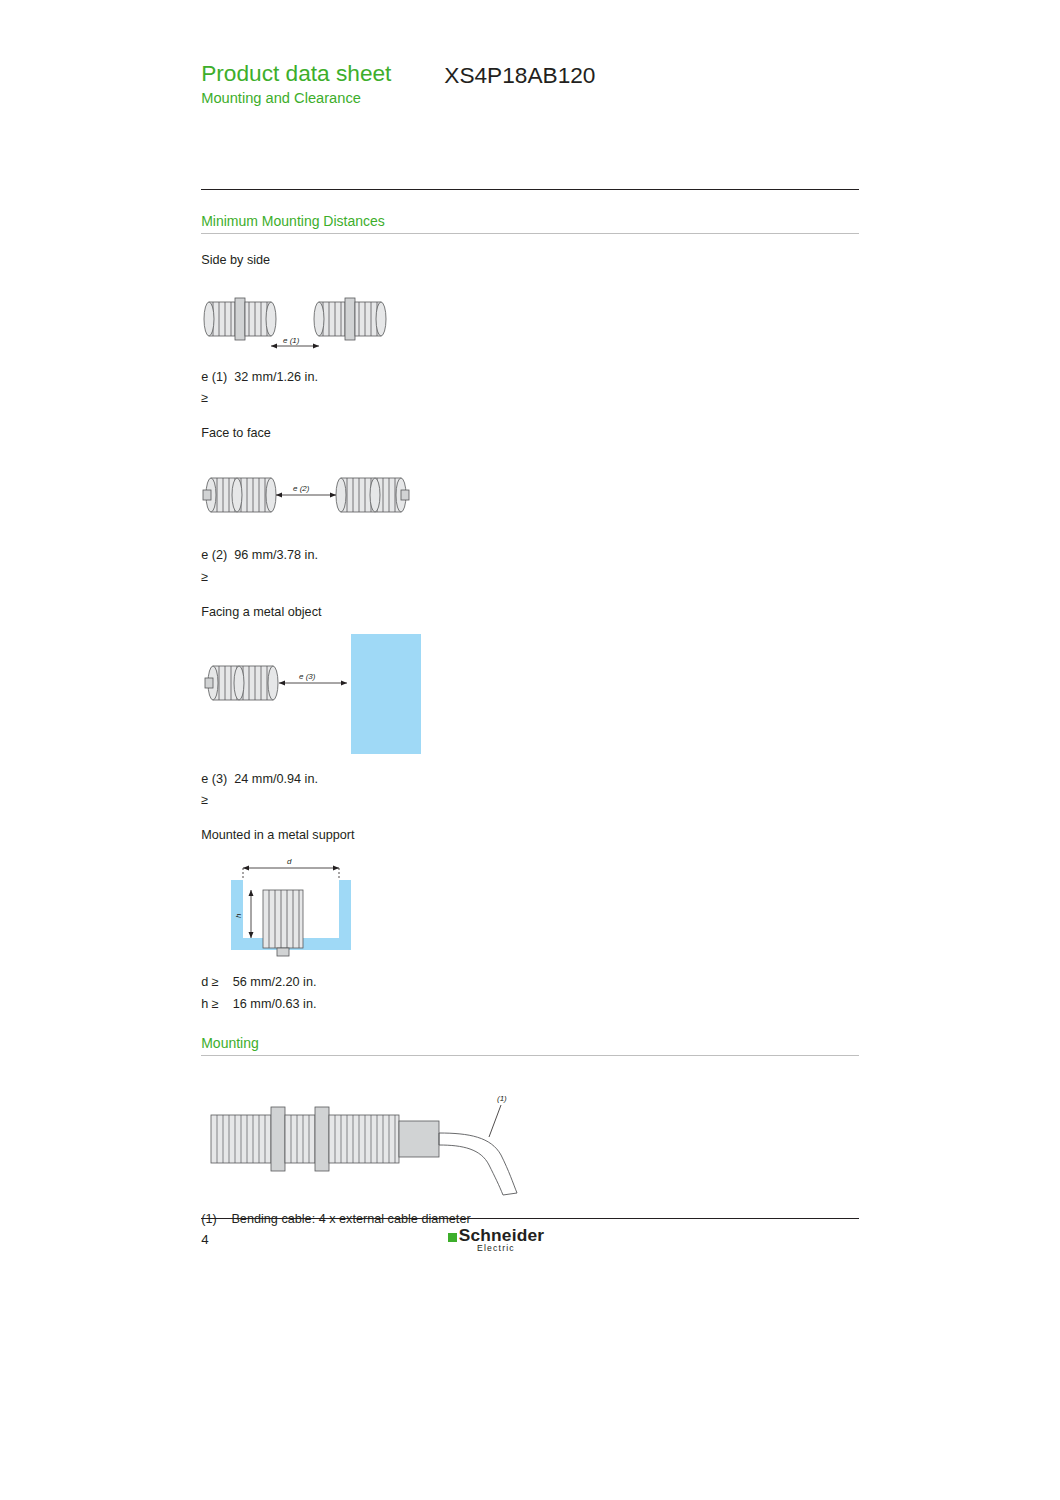Product data sheet
Mounting and Clearance
XS4P18AB120
Minimum Mounting Distances
Side by side
e (1)
e (1) 32 mm/1.26 in.
≥
Face to face
e (2)
e (2) 96 mm/3.78 in.
≥
Facing a metal object
e (3)
e (3) 24 mm/0.94 in.
≥
Mounted in a metal support
d h
d ≥ 56 mm/2.20 in.
h ≥ 16 mm/0.63 in.
Mounting
(1)
(1) Bending cable: 4 x external cable diameter
4
Schneider
Electric